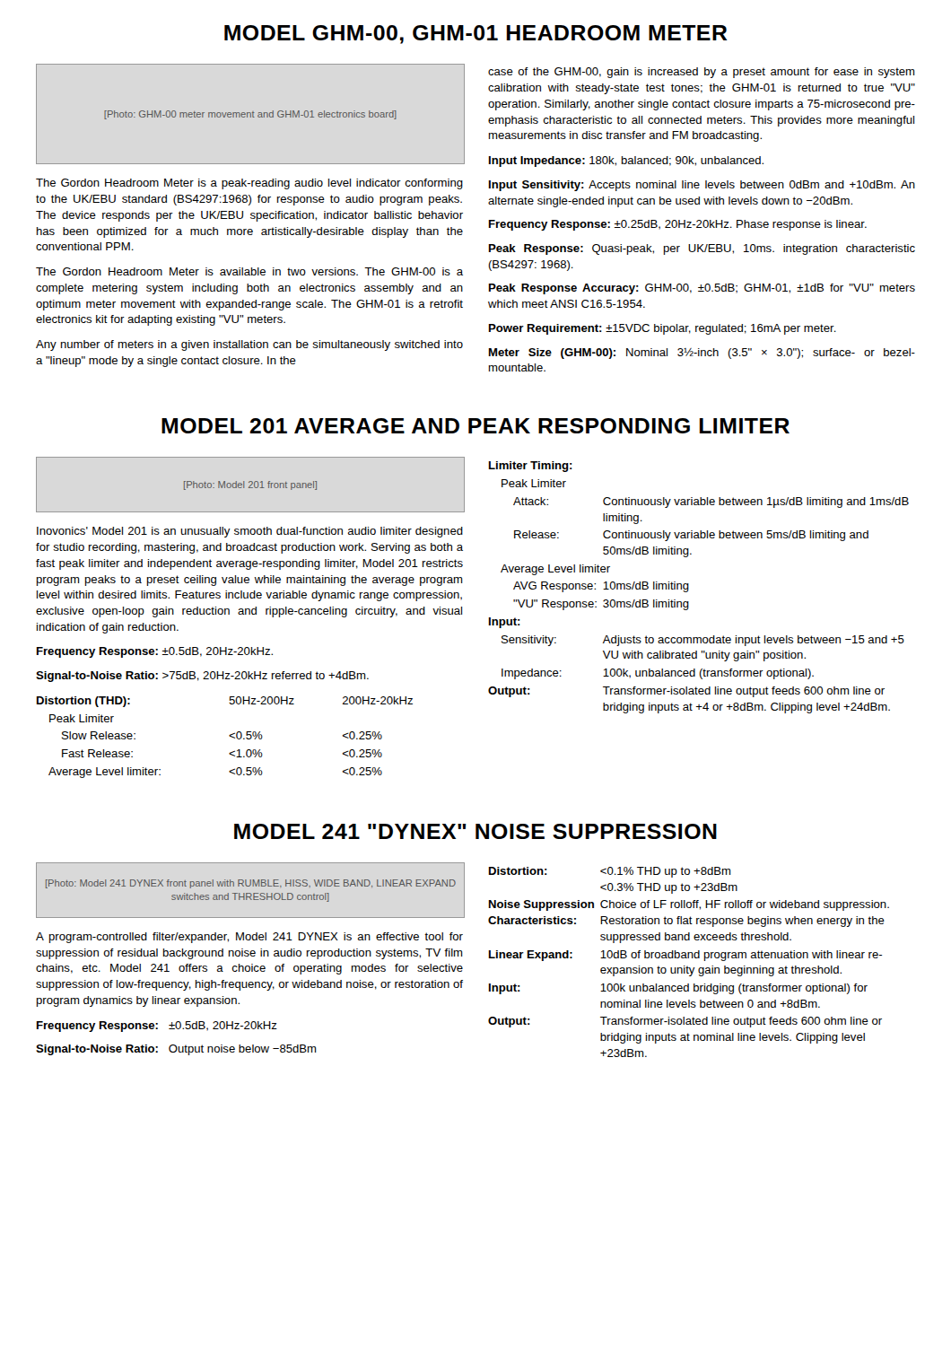MODEL GHM-00, GHM-01 HEADROOM METER
[Photo: GHM-00 meter movement and GHM-01 electronics board]
The Gordon Headroom Meter is a peak-reading audio level indicator conforming to the UK/EBU standard (BS4297:1968) for response to audio program peaks. The device responds per the UK/EBU specification, indicator ballistic behavior has been optimized for a much more artistically-desirable display than the conventional PPM.
The Gordon Headroom Meter is available in two versions. The GHM-00 is a complete metering system including both an electronics assembly and an optimum meter movement with expanded-range scale. The GHM-01 is a retrofit electronics kit for adapting existing "VU" meters.
Any number of meters in a given installation can be simultaneously switched into a "lineup" mode by a single contact closure. In the
case of the GHM-00, gain is increased by a preset amount for ease in system calibration with steady-state test tones; the GHM-01 is returned to true "VU" operation. Similarly, another single contact closure imparts a 75-microsecond pre-emphasis characteristic to all connected meters. This provides more meaningful measurements in disc transfer and FM broadcasting.
Input Impedance: 180k, balanced; 90k, unbalanced.
Input Sensitivity: Accepts nominal line levels between 0dBm and +10dBm. An alternate single-ended input can be used with levels down to −20dBm.
Frequency Response: ±0.25dB, 20Hz-20kHz. Phase response is linear.
Peak Response: Quasi-peak, per UK/EBU, 10ms. integration characteristic (BS4297: 1968).
Peak Response Accuracy: GHM-00, ±0.5dB; GHM-01, ±1dB for "VU" meters which meet ANSI C16.5-1954.
Power Requirement: ±15VDC bipolar, regulated; 16mA per meter.
Meter Size (GHM-00): Nominal 3½-inch (3.5" × 3.0"); surface- or bezel-mountable.
MODEL 201 AVERAGE AND PEAK RESPONDING LIMITER
[Photo: Model 201 front panel]
Inovonics' Model 201 is an unusually smooth dual-function audio limiter designed for studio recording, mastering, and broadcast production work. Serving as both a fast peak limiter and independent average-responding limiter, Model 201 restricts program peaks to a preset ceiling value while maintaining the average program level within desired limits. Features include variable dynamic range compression, exclusive open-loop gain reduction and ripple-canceling circuitry, and visual indication of gain reduction.
Frequency Response: ±0.5dB, 20Hz-20kHz.
Signal-to-Noise Ratio: >75dB, 20Hz-20kHz referred to +4dBm.
| Distortion (THD): | 50Hz-200Hz | 200Hz-20kHz |
| Peak Limiter | | |
| Slow Release: | <0.5% | <0.25% |
| Fast Release: | <1.0% | <0.25% |
| Average Level limiter: | <0.5% | <0.25% |
| Limiter Timing: |
| Peak Limiter |
| Attack: | Continuously variable between 1µs/dB limiting and 1ms/dB limiting. |
| Release: | Continuously variable between 5ms/dB limiting and 50ms/dB limiting. |
| Average Level limiter |
| AVG Response: | 10ms/dB limiting |
| "VU" Response: | 30ms/dB limiting |
| Input: |
| Sensitivity: | Adjusts to accommodate input levels between −15 and +5 VU with calibrated "unity gain" position. |
| Impedance: | 100k, unbalanced (transformer optional). |
| Output: | Transformer-isolated line output feeds 600 ohm line or bridging inputs at +4 or +8dBm. Clipping level +24dBm. |
MODEL 241 "DYNEX" NOISE SUPPRESSION
[Photo: Model 241 DYNEX front panel with RUMBLE, HISS, WIDE BAND, LINEAR EXPAND switches and THRESHOLD control]
A program-controlled filter/expander, Model 241 DYNEX is an effective tool for suppression of residual background noise in audio reproduction systems, TV film chains, etc. Model 241 offers a choice of operating modes for selective suppression of low-frequency, high-frequency, or wideband noise, or restoration of program dynamics by linear expansion.
Frequency Response: ±0.5dB, 20Hz-20kHz
Signal-to-Noise Ratio: Output noise below −85dBm
| Distortion: | <0.1% THD up to +8dBm <0.3% THD up to +23dBm |
| Noise Suppression Characteristics: | Choice of LF rolloff, HF rolloff or wideband suppression. Restoration to flat response begins when energy in the suppressed band exceeds threshold. |
| Linear Expand: | 10dB of broadband program attenuation with linear re-expansion to unity gain beginning at threshold. |
| Input: | 100k unbalanced bridging (transformer optional) for nominal line levels between 0 and +8dBm. |
| Output: | Transformer-isolated line output feeds 600 ohm line or bridging inputs at nominal line levels. Clipping level +23dBm. |